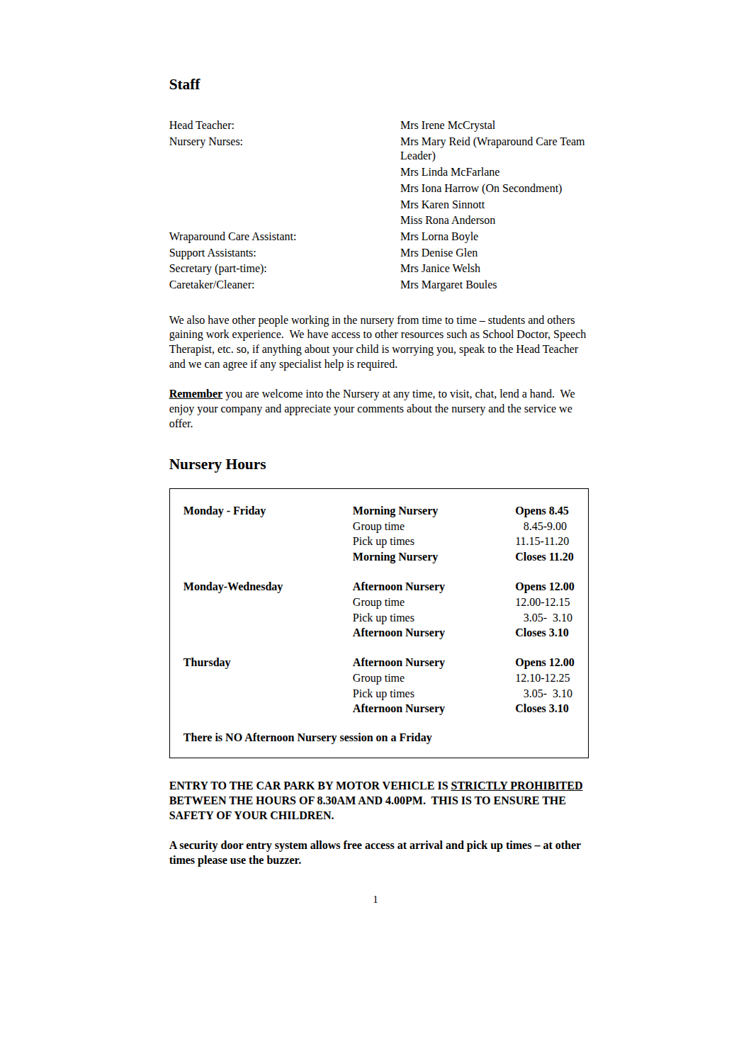Staff
| Head Teacher: | Mrs Irene McCrystal |
| Nursery Nurses: | Mrs Mary Reid (Wraparound Care Team Leader) |
| | Mrs Linda McFarlane |
| | Mrs Iona Harrow (On Secondment) |
| | Mrs Karen Sinnott |
| | Miss Rona Anderson |
| Wraparound Care Assistant: | Mrs Lorna Boyle |
| Support Assistants: | Mrs Denise Glen |
| Secretary (part-time): | Mrs Janice Welsh |
| Caretaker/Cleaner: | Mrs Margaret Boules |
We also have other people working in the nursery from time to time – students and others gaining work experience. We have access to other resources such as School Doctor, Speech Therapist, etc. so, if anything about your child is worrying you, speak to the Head Teacher and we can agree if any specialist help is required.
Remember you are welcome into the Nursery at any time, to visit, chat, lend a hand. We enjoy your company and appreciate your comments about the nursery and the service we offer.
Nursery Hours
| Monday - Friday | Morning Nursery | Opens 8.45 |
| | Group time | 8.45-9.00 |
| | Pick up times | 11.15-11.20 |
| | Morning Nursery | Closes 11.20 |
| Monday-Wednesday | Afternoon Nursery | Opens 12.00 |
| | Group time | 12.00-12.15 |
| | Pick up times | 3.05- 3.10 |
| | Afternoon Nursery | Closes 3.10 |
| Thursday | Afternoon Nursery | Opens 12.00 |
| | Group time | 12.10-12.25 |
| | Pick up times | 3.05- 3.10 |
| | Afternoon Nursery | Closes 3.10 |
There is NO Afternoon Nursery session on a Friday
ENTRY TO THE CAR PARK BY MOTOR VEHICLE IS STRICTLY PROHIBITED BETWEEN THE HOURS OF 8.30AM AND 4.00PM. THIS IS TO ENSURE THE SAFETY OF YOUR CHILDREN.
A security door entry system allows free access at arrival and pick up times – at other times please use the buzzer.
1